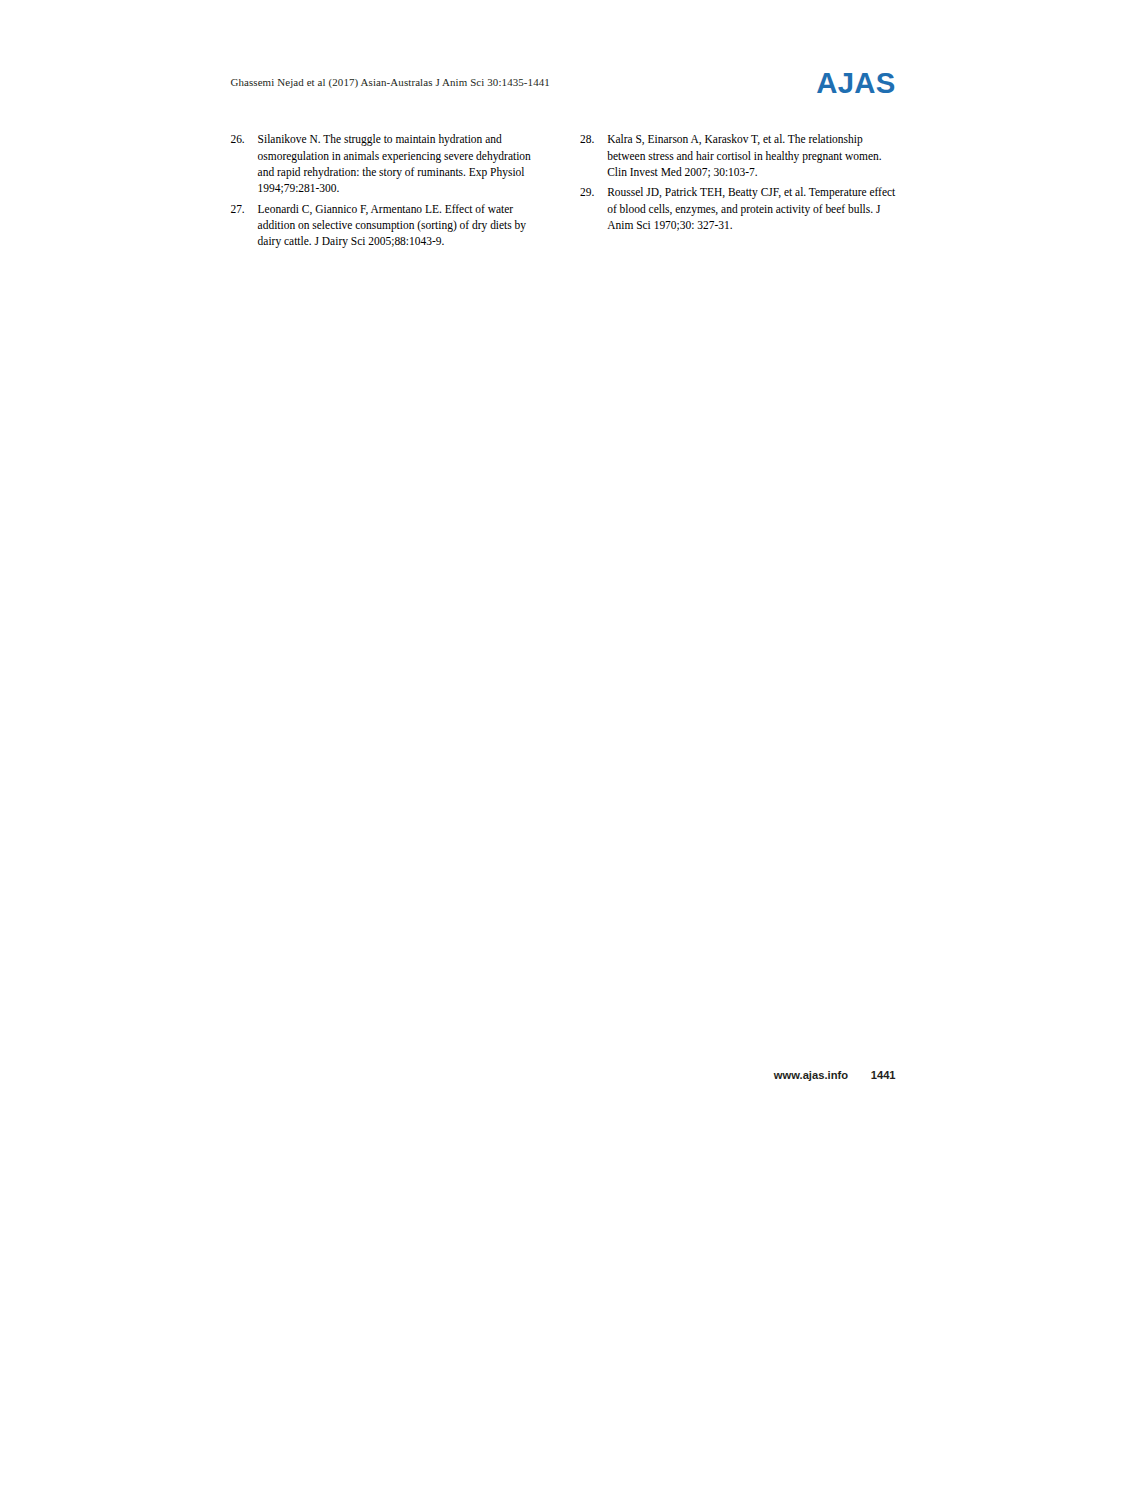Ghassemi Nejad et al (2017) Asian-Australas J Anim Sci 30:1435-1441
AJAS
26. Silanikove N. The struggle to maintain hydration and osmoregulation in animals experiencing severe dehydration and rapid rehydration: the story of ruminants. Exp Physiol 1994;79:281-300.
27. Leonardi C, Giannico F, Armentano LE. Effect of water addition on selective consumption (sorting) of dry diets by dairy cattle. J Dairy Sci 2005;88:1043-9.
28. Kalra S, Einarson A, Karaskov T, et al. The relationship between stress and hair cortisol in healthy pregnant women. Clin Invest Med 2007; 30:103-7.
29. Roussel JD, Patrick TEH, Beatty CJF, et al. Temperature effect of blood cells, enzymes, and protein activity of beef bulls. J Anim Sci 1970;30: 327-31.
www.ajas.info 1441